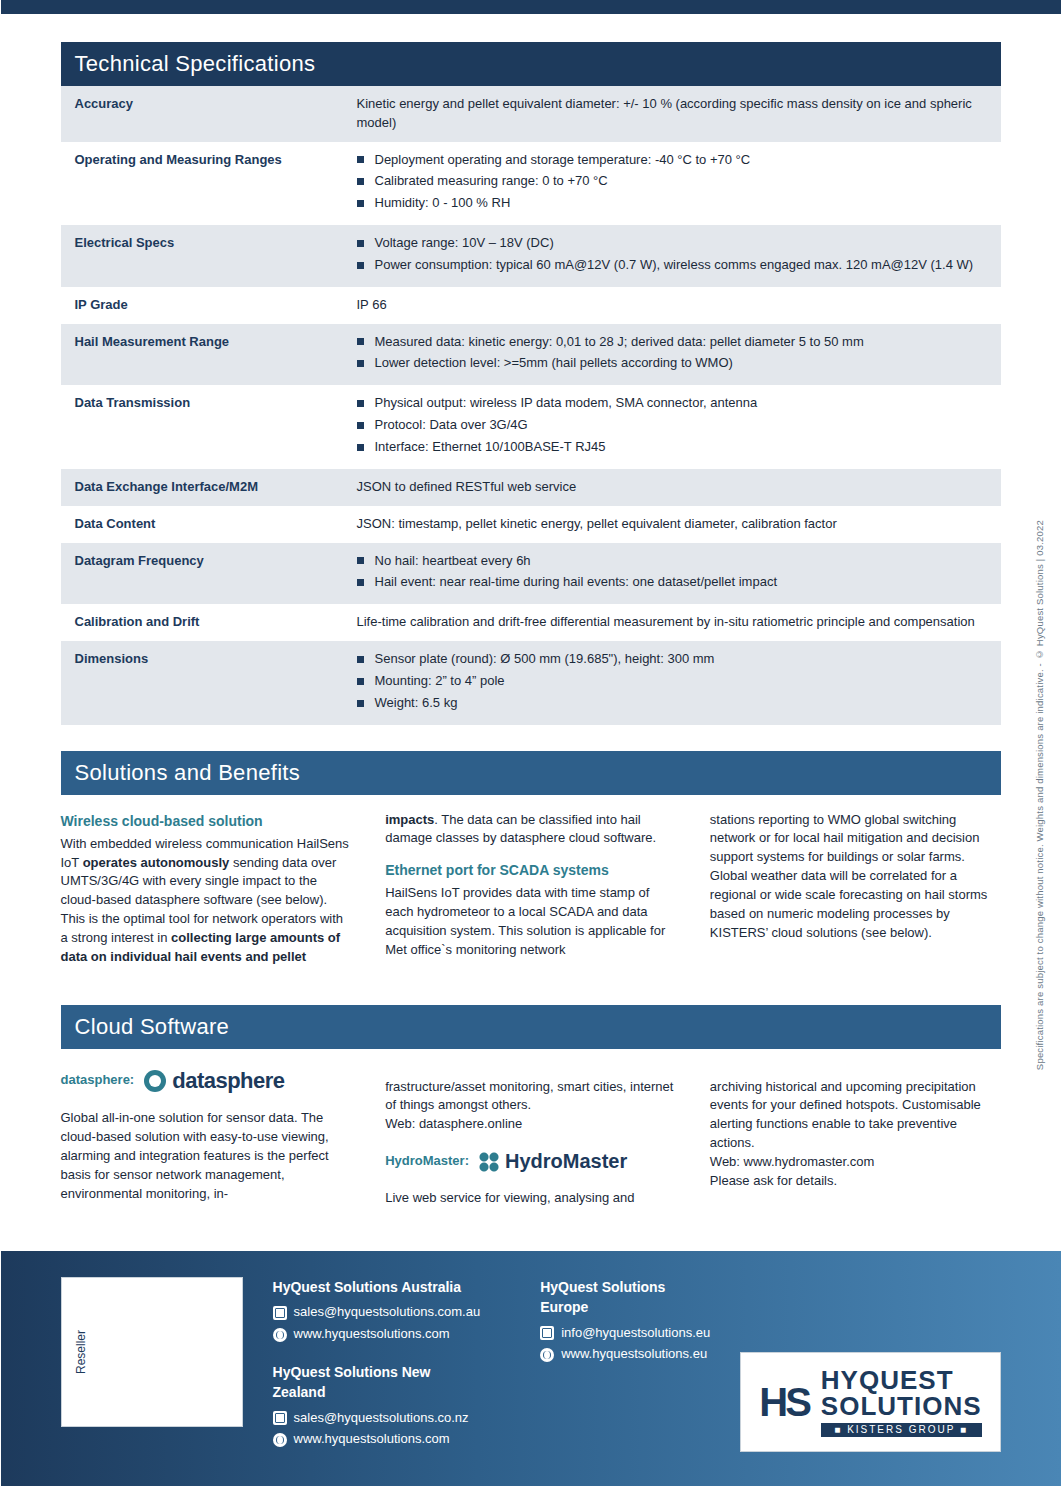Specifications are subject to change without notice. Weights and dimensions are indicative. - © HyQuest Solutions | 03.2022
Technical Specifications
| Accuracy | Kinetic energy and pellet equivalent diameter: +/- 10 % (according specific mass density on ice and spheric model) |
| Operating and Measuring Ranges | Deployment operating and storage temperature: -40 °C to +70 °C Calibrated measuring range: 0 to +70 °C Humidity: 0 - 100 % RH |
| Electrical Specs | Voltage range: 10V – 18V (DC) Power consumption: typical 60 mA@12V (0.7 W), wireless comms engaged max. 120 mA@12V (1.4 W) |
| IP Grade | IP 66 |
| Hail Measurement Range | Measured data: kinetic energy: 0,01 to 28 J; derived data: pellet diameter 5 to 50 mm Lower detection level: >=5mm (hail pellets according to WMO) |
| Data Transmission | Physical output: wireless IP data modem, SMA connector, antenna Protocol: Data over 3G/4G Interface: Ethernet 10/100BASE-T RJ45 |
| Data Exchange Interface/M2M | JSON to defined RESTful web service |
| Data Content | JSON: timestamp, pellet kinetic energy, pellet equivalent diameter, calibration factor |
| Datagram Frequency | No hail: heartbeat every 6h Hail event: near real-time during hail events: one dataset/pellet impact |
| Calibration and Drift | Life-time calibration and drift-free differential measurement by in-situ ratiometric principle and compensation |
| Dimensions | Sensor plate (round): Ø 500 mm (19.685"), height: 300 mm Mounting: 2” to 4” pole Weight: 6.5 kg |
Solutions and Benefits
Wireless cloud-based solution
With embedded wireless communication HailSens IoT operates autonomously sending data over UMTS/3G/4G with every single impact to the cloud-based datasphere software (see below). This is the optimal tool for network operators with a strong interest in collecting large amounts of data on individual hail events and pellet
impacts. The data can be classified into hail damage classes by datasphere cloud software.
Ethernet port for SCADA systems
HailSens IoT provides data with time stamp of each hydrometeor to a local SCADA and data acquisition system. This solution is applicable for Met office`s monitoring network
stations reporting to WMO global switching network or for local hail mitigation and decision support systems for buildings or solar farms. Global weather data will be correlated for a regional or wide scale forecasting on hail storms based on numeric modeling processes by KISTERS’ cloud solutions (see below).
Cloud Software
datasphere: datasphere
Global all-in-one solution for sensor data. The cloud-based solution with easy-to-use viewing, alarming and integration features is the perfect basis for sensor network management, environmental monitoring, in-
frastructure/asset monitoring, smart cities, internet of things amongst others.
Web: datasphere.online
HydroMaster: HydroMaster
Live web service for viewing, analysing and
archiving historical and upcoming precipitation events for your defined hotspots. Customisable alerting functions enable to take preventive actions.
Web: www.hydromaster.com
Please ask for details.
Reseller
HyQuest Solutions Australia
sales@hyquestsolutions.com.au
www.hyquestsolutions.com
HyQuest Solutions New Zealand
sales@hyquestsolutions.co.nz
www.hyquestsolutions.com
HyQuest Solutions Europe
info@hyquestsolutions.eu
www.hyquestsolutions.eu
HS
HYQUEST
SOLUTIONS
■ KISTERS GROUP ■